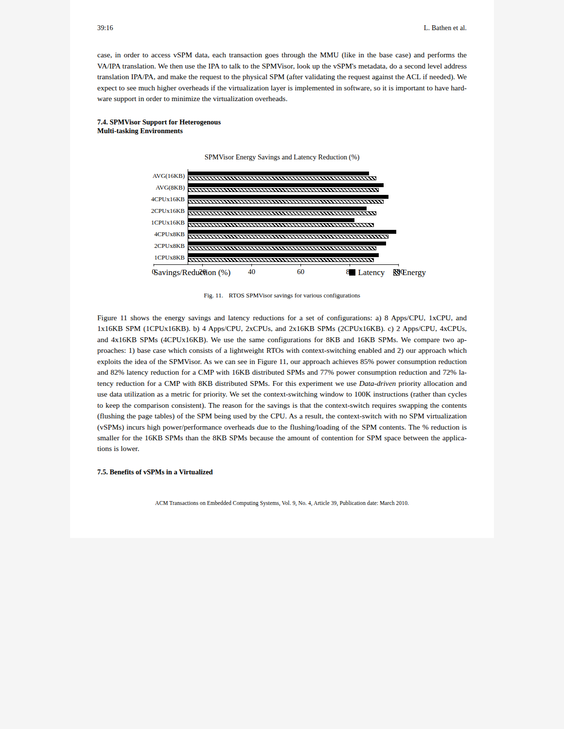39:16 L. Bathen et al.
case, in order to access vSPM data, each transaction goes through the MMU (like in the base case) and performs the VA/IPA translation. We then use the IPA to talk to the SPMVisor, look up the vSPM's metadata, do a second level address translation IPA/PA, and make the request to the physical SPM (after validating the request against the ACL if needed). We expect to see much higher overheads if the virtualization layer is implemented in software, so it is important to have hardware support in order to minimize the virtualization overheads.
7.4. SPMVisor Support for Heterogenous
Multi-tasking Environments
SPMVisor Energy Savings and Latency Reduction (%)
AVG(16KB) AVG(8KB) 4CPUx16KB 2CPUx16KB 1CPUx16KB 4CPUx8KB 2CPUx8KB 1CPUx8KB
0 20 40 60 80 100
Savings/Reduction (%) Latency Energy
Fig. 11. RTOS SPMVisor savings for various configurations
Figure 11 shows the energy savings and latency reductions for a set of configurations: a) 8 Apps/CPU, 1xCPU, and 1x16KB SPM (1CPUx16KB). b) 4 Apps/CPU, 2xCPUs, and 2x16KB SPMs (2CPUx16KB). c) 2 Apps/CPU, 4xCPUs, and 4x16KB SPMs (4CPUx16KB). We use the same configurations for 8KB and 16KB SPMs. We compare two approaches: 1) base case which consists of a lightweight RTOs with context-switching enabled and 2) our approach which exploits the idea of the SPMVisor. As we can see in Figure 11, our approach achieves 85% power consumption reduction and 82% latency reduction for a CMP with 16KB distributed SPMs and 77% power consumption reduction and 72% latency reduction for a CMP with 8KB distributed SPMs. For this experiment we use Data-driven priority allocation and use data utilization as a metric for priority. We set the context-switching window to 100K instructions (rather than cycles to keep the comparison consistent). The reason for the savings is that the context-switch requires swapping the contents (flushing the page tables) of the SPM being used by the CPU. As a result, the context-switch with no SPM virtualization (vSPMs) incurs high power/performance overheads due to the flushing/loading of the SPM contents. The % reduction is smaller for the 16KB SPMs than the 8KB SPMs because the amount of contention for SPM space between the applications is lower.
7.5. Benefits of vSPMs in a Virtualized
ACM Transactions on Embedded Computing Systems, Vol. 9, No. 4, Article 39, Publication date: March 2010.